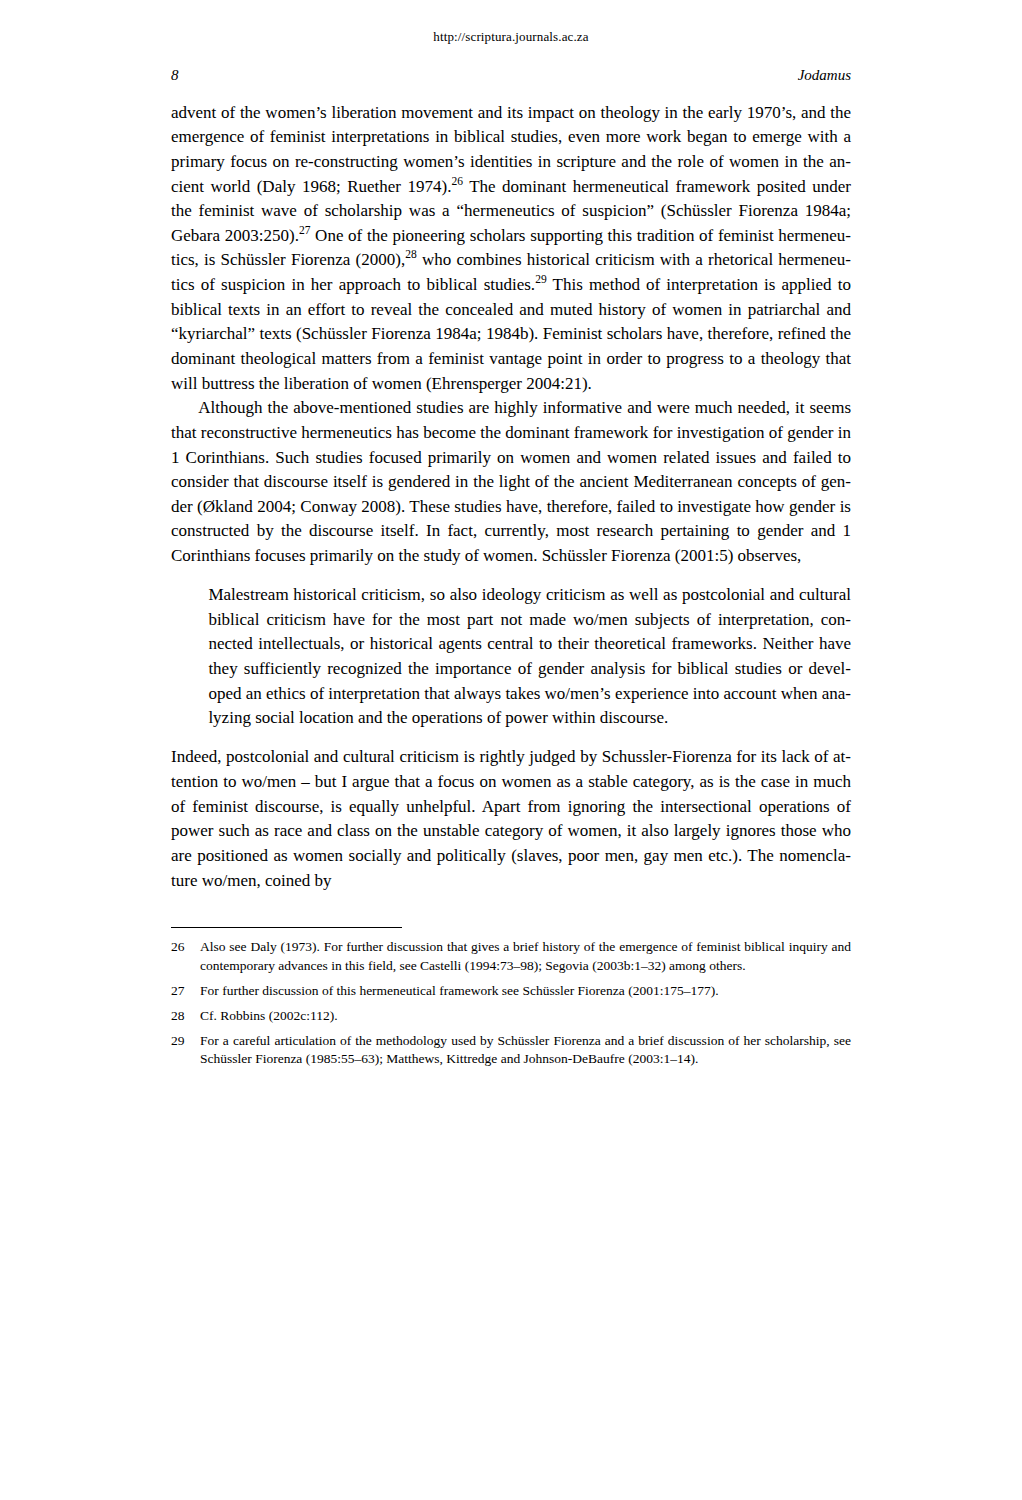http://scriptura.journals.ac.za
8 Jodamus
advent of the women’s liberation movement and its impact on theology in the early 1970’s, and the emergence of feminist interpretations in biblical studies, even more work began to emerge with a primary focus on re-constructing women’s identities in scripture and the role of women in the ancient world (Daly 1968; Ruether 1974).26 The dominant hermeneutical framework posited under the feminist wave of scholarship was a “hermeneutics of suspicion” (Schüssler Fiorenza 1984a; Gebara 2003:250).27 One of the pioneering scholars supporting this tradition of feminist hermeneutics, is Schüssler Fiorenza (2000),28 who combines historical criticism with a rhetorical hermeneutics of suspicion in her approach to biblical studies.29 This method of interpretation is applied to biblical texts in an effort to reveal the concealed and muted history of women in patriarchal and “kyriarchal” texts (Schüssler Fiorenza 1984a; 1984b). Feminist scholars have, therefore, refined the dominant theological matters from a feminist vantage point in order to progress to a theology that will buttress the liberation of women (Ehrensperger 2004:21).
Although the above-mentioned studies are highly informative and were much needed, it seems that reconstructive hermeneutics has become the dominant framework for investigation of gender in 1 Corinthians. Such studies focused primarily on women and women related issues and failed to consider that discourse itself is gendered in the light of the ancient Mediterranean concepts of gender (Økland 2004; Conway 2008). These studies have, therefore, failed to investigate how gender is constructed by the discourse itself. In fact, currently, most research pertaining to gender and 1 Corinthians focuses primarily on the study of women. Schüssler Fiorenza (2001:5) observes,
Malestream historical criticism, so also ideology criticism as well as postcolonial and cultural biblical criticism have for the most part not made wo/men subjects of interpretation, connected intellectuals, or historical agents central to their theoretical frameworks. Neither have they sufficiently recognized the importance of gender analysis for biblical studies or developed an ethics of interpretation that always takes wo/men’s experience into account when analyzing social location and the operations of power within discourse.
Indeed, postcolonial and cultural criticism is rightly judged by Schussler-Fiorenza for its lack of attention to wo/men – but I argue that a focus on women as a stable category, as is the case in much of feminist discourse, is equally unhelpful. Apart from ignoring the intersectional operations of power such as race and class on the unstable category of women, it also largely ignores those who are positioned as women socially and politically (slaves, poor men, gay men etc.). The nomenclature wo/men, coined by
26
Also see Daly (1973). For further discussion that gives a brief history of the emergence of feminist biblical inquiry and contemporary advances in this field, see Castelli (1994:73–98); Segovia (2003b:1–32) among others.
27
For further discussion of this hermeneutical framework see Schüssler Fiorenza (2001:175–177).
28
Cf. Robbins (2002c:112).
29
For a careful articulation of the methodology used by Schüssler Fiorenza and a brief discussion of her scholarship, see Schüssler Fiorenza (1985:55–63); Matthews, Kittredge and Johnson-DeBaufre (2003:1–14).